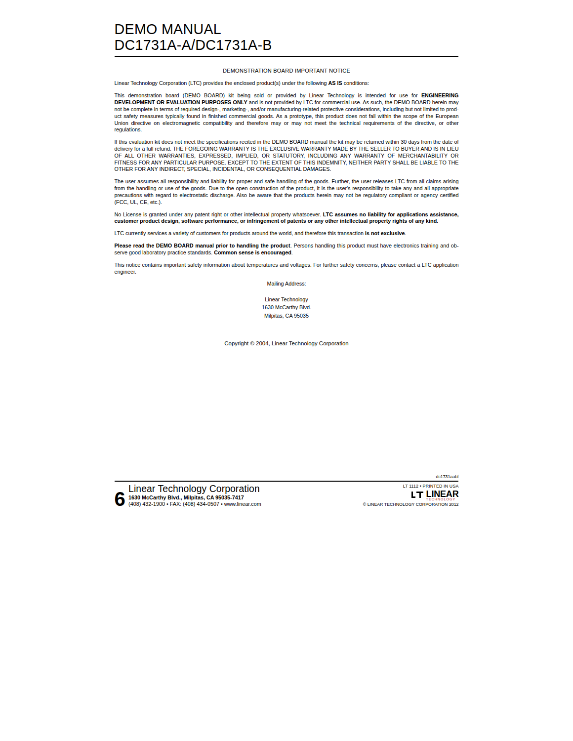DEMO MANUAL DC1731A-A/DC1731A-B
DEMONSTRATION BOARD IMPORTANT NOTICE
Linear Technology Corporation (LTC) provides the enclosed product(s) under the following AS IS conditions:
This demonstration board (DEMO BOARD) kit being sold or provided by Linear Technology is intended for use for ENGINEERING DEVELOPMENT OR EVALUATION PURPOSES ONLY and is not provided by LTC for commercial use. As such, the DEMO BOARD herein may not be complete in terms of required design-, marketing-, and/or manufacturing-related protective considerations, including but not limited to product safety measures typically found in finished commercial goods. As a prototype, this product does not fall within the scope of the European Union directive on electromagnetic compatibility and therefore may or may not meet the technical requirements of the directive, or other regulations.
If this evaluation kit does not meet the specifications recited in the DEMO BOARD manual the kit may be returned within 30 days from the date of delivery for a full refund. THE FOREGOING WARRANTY IS THE EXCLUSIVE WARRANTY MADE BY THE SELLER TO BUYER AND IS IN LIEU OF ALL OTHER WARRANTIES, EXPRESSED, IMPLIED, OR STATUTORY, INCLUDING ANY WARRANTY OF MERCHANTABILITY OR FITNESS FOR ANY PARTICULAR PURPOSE. EXCEPT TO THE EXTENT OF THIS INDEMNITY, NEITHER PARTY SHALL BE LIABLE TO THE OTHER FOR ANY INDIRECT, SPECIAL, INCIDENTAL, OR CONSEQUENTIAL DAMAGES.
The user assumes all responsibility and liability for proper and safe handling of the goods. Further, the user releases LTC from all claims arising from the handling or use of the goods. Due to the open construction of the product, it is the user's responsibility to take any and all appropriate precautions with regard to electrostatic discharge. Also be aware that the products herein may not be regulatory compliant or agency certified (FCC, UL, CE, etc.).
No License is granted under any patent right or other intellectual property whatsoever. LTC assumes no liability for applications assistance, customer product design, software performance, or infringement of patents or any other intellectual property rights of any kind.
LTC currently services a variety of customers for products around the world, and therefore this transaction is not exclusive.
Please read the DEMO BOARD manual prior to handling the product. Persons handling this product must have electronics training and observe good laboratory practice standards. Common sense is encouraged.
This notice contains important safety information about temperatures and voltages. For further safety concerns, please contact a LTC application engineer.
Mailing Address:
Linear Technology
1630 McCarthy Blvd.
Milpitas, CA 95035
Copyright © 2004, Linear Technology Corporation
dc1731aabf
6
Linear Technology Corporation
1630 McCarthy Blvd., Milpitas, CA 95035-7417
(408) 432-1900 • FAX: (408) 434-0507 • www.linear.com
LT 1112 • PRINTED IN USA
LINEAR TECHNOLOGY
© LINEAR TECHNOLOGY CORPORATION 2012